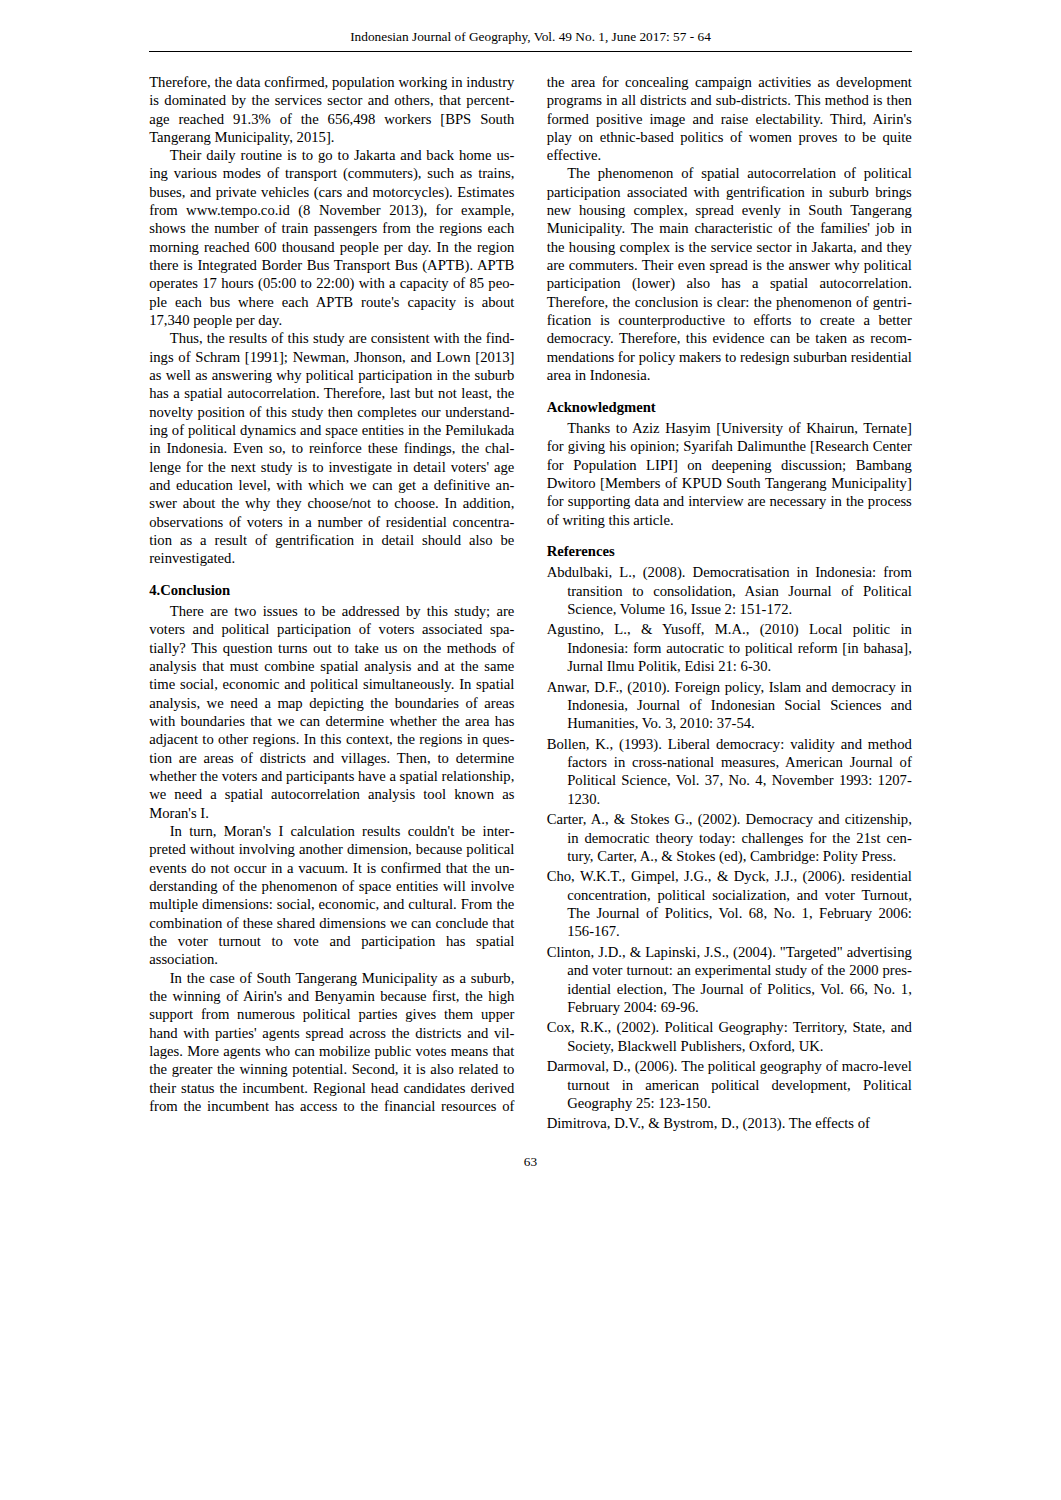Indonesian Journal of Geography, Vol. 49 No. 1, June 2017: 57 - 64
Therefore, the data confirmed, population working in industry is dominated by the services sector and others, that percentage reached 91.3% of the 656,498 workers [BPS South Tangerang Municipality, 2015].
Their daily routine is to go to Jakarta and back home using various modes of transport (commuters), such as trains, buses, and private vehicles (cars and motorcycles). Estimates from www.tempo.co.id (8 November 2013), for example, shows the number of train passengers from the regions each morning reached 600 thousand people per day. In the region there is Integrated Border Bus Transport Bus (APTB). APTB operates 17 hours (05:00 to 22:00) with a capacity of 85 people each bus where each APTB route's capacity is about 17,340 people per day.
Thus, the results of this study are consistent with the findings of Schram [1991]; Newman, Jhonson, and Lown [2013] as well as answering why political participation in the suburb has a spatial autocorrelation. Therefore, last but not least, the novelty position of this study then completes our understanding of political dynamics and space entities in the Pemilukada in Indonesia. Even so, to reinforce these findings, the challenge for the next study is to investigate in detail voters' age and education level, with which we can get a definitive answer about the why they choose/not to choose. In addition, observations of voters in a number of residential concentration as a result of gentrification in detail should also be reinvestigated.
4.Conclusion
There are two issues to be addressed by this study; are voters and political participation of voters associated spatially? This question turns out to take us on the methods of analysis that must combine spatial analysis and at the same time social, economic and political simultaneously. In spatial analysis, we need a map depicting the boundaries of areas with boundaries that we can determine whether the area has adjacent to other regions. In this context, the regions in question are areas of districts and villages. Then, to determine whether the voters and participants have a spatial relationship, we need a spatial autocorrelation analysis tool known as Moran's I.
In turn, Moran's I calculation results couldn't be interpreted without involving another dimension, because political events do not occur in a vacuum. It is confirmed that the understanding of the phenomenon of space entities will involve multiple dimensions: social, economic, and cultural. From the combination of these shared dimensions we can conclude that the voter turnout to vote and participation has spatial association.
In the case of South Tangerang Municipality as a suburb, the winning of Airin's and Benyamin because first, the high support from numerous political parties gives them upper hand with parties' agents spread across the districts and villages. More agents who can mobilize public votes means that the greater the winning potential. Second, it is also related to their status the incumbent. Regional head candidates derived from the incumbent has access to the financial resources of the area for concealing campaign activities as development programs in all districts and sub-districts. This method is then formed positive image and raise electability. Third, Airin's play on ethnic-based politics of women proves to be quite effective.
The phenomenon of spatial autocorrelation of political participation associated with gentrification in suburb brings new housing complex, spread evenly in South Tangerang Municipality. The main characteristic of the families' job in the housing complex is the service sector in Jakarta, and they are commuters. Their even spread is the answer why political participation (lower) also has a spatial autocorrelation. Therefore, the conclusion is clear: the phenomenon of gentrification is counterproductive to efforts to create a better democracy. Therefore, this evidence can be taken as recommendations for policy makers to redesign suburban residential area in Indonesia.
Acknowledgment
Thanks to Aziz Hasyim [University of Khairun, Ternate] for giving his opinion; Syarifah Dalimunthe [Research Center for Population LIPI] on deepening discussion; Bambang Dwitoro [Members of KPUD South Tangerang Municipality] for supporting data and interview are necessary in the process of writing this article.
References
Abdulbaki, L., (2008). Democratisation in Indonesia: from transition to consolidation, Asian Journal of Political Science, Volume 16, Issue 2: 151-172.
Agustino, L., & Yusoff, M.A., (2010) Local politic in Indonesia: form autocratic to political reform [in bahasa], Jurnal Ilmu Politik, Edisi 21: 6-30.
Anwar, D.F., (2010). Foreign policy, Islam and democracy in Indonesia, Journal of Indonesian Social Sciences and Humanities, Vo. 3, 2010: 37-54.
Bollen, K., (1993). Liberal democracy: validity and method factors in cross-national measures, American Journal of Political Science, Vol. 37, No. 4, November 1993: 1207-1230.
Carter, A., & Stokes G., (2002). Democracy and citizenship, in democratic theory today: challenges for the 21st century, Carter, A., & Stokes (ed), Cambridge: Polity Press.
Cho, W.K.T., Gimpel, J.G., & Dyck, J.J., (2006). residential concentration, political socialization, and voter Turnout, The Journal of Politics, Vol. 68, No. 1, February 2006: 156-167.
Clinton, J.D., & Lapinski, J.S., (2004). "Targeted" advertising and voter turnout: an experimental study of the 2000 presidential election, The Journal of Politics, Vol. 66, No. 1, February 2004: 69-96.
Cox, R.K., (2002). Political Geography: Territory, State, and Society, Blackwell Publishers, Oxford, UK.
Darmoval, D., (2006). The political geography of macro-level turnout in american political development, Political Geography 25: 123-150.
Dimitrova, D.V., & Bystrom, D., (2013). The effects of
63